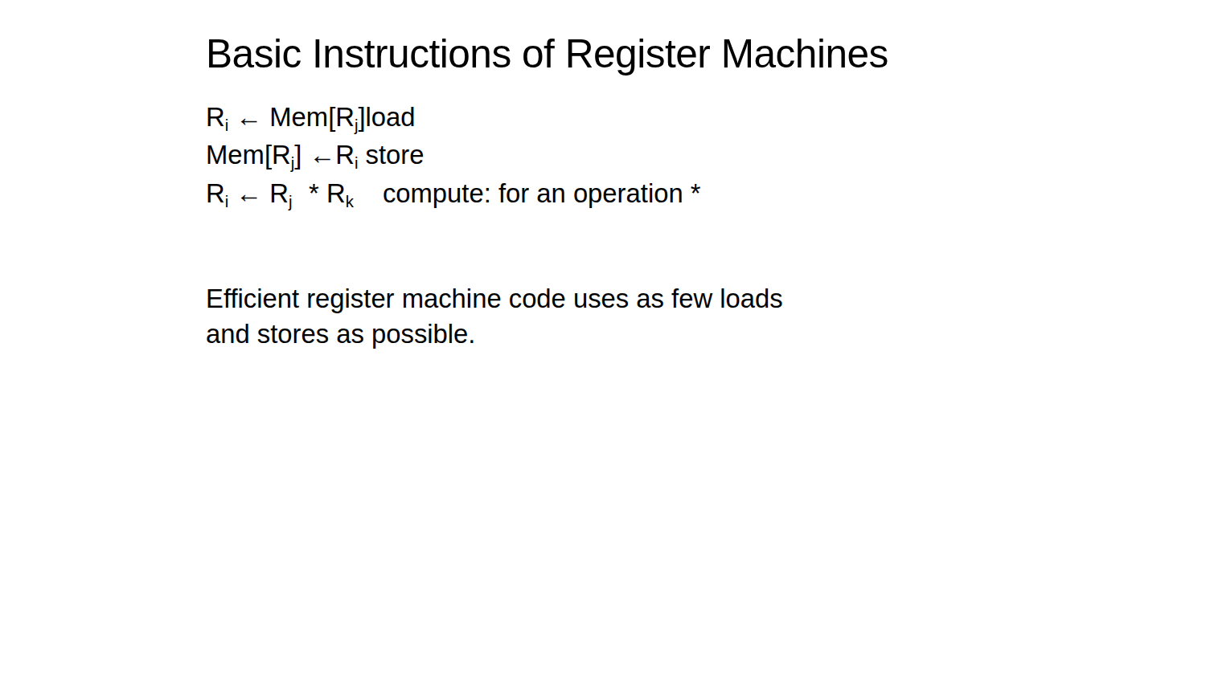Basic Instructions of Register Machines
Ri ← Mem[Rj]load
Mem[Rj] ←Ri store
Ri ← Rj * Rk compute: for an operation *
Efficient register machine code uses as few loads and stores as possible.